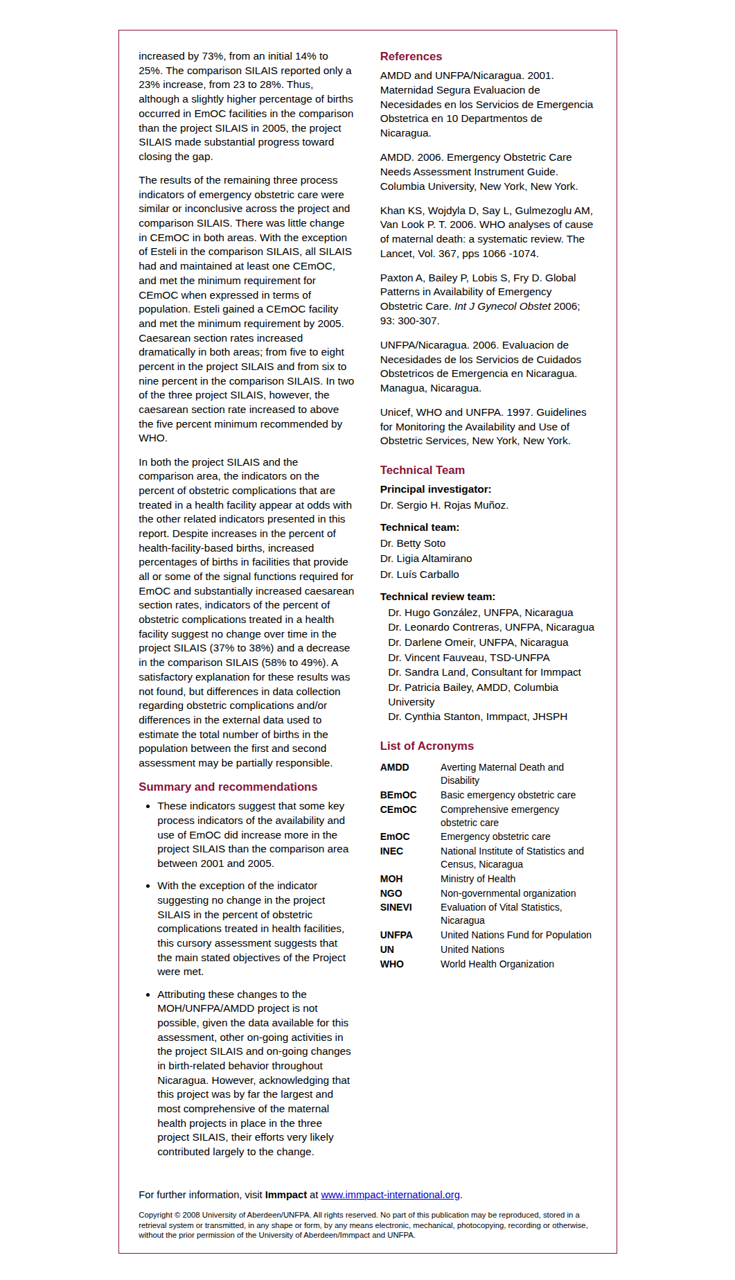increased by 73%, from an initial 14% to 25%. The comparison SILAIS reported only a 23% increase, from 23 to 28%. Thus, although a slightly higher percentage of births occurred in EmOC facilities in the comparison than the project SILAIS in 2005, the project SILAIS made substantial progress toward closing the gap.
The results of the remaining three process indicators of emergency obstetric care were similar or inconclusive across the project and comparison SILAIS. There was little change in CEmOC in both areas. With the exception of Esteli in the comparison SILAIS, all SILAIS had and maintained at least one CEmOC, and met the minimum requirement for CEmOC when expressed in terms of population. Esteli gained a CEmOC facility and met the minimum requirement by 2005. Caesarean section rates increased dramatically in both areas; from five to eight percent in the project SILAIS and from six to nine percent in the comparison SILAIS. In two of the three project SILAIS, however, the caesarean section rate increased to above the five percent minimum recommended by WHO.
In both the project SILAIS and the comparison area, the indicators on the percent of obstetric complications that are treated in a health facility appear at odds with the other related indicators presented in this report. Despite increases in the percent of health-facility-based births, increased percentages of births in facilities that provide all or some of the signal functions required for EmOC and substantially increased caesarean section rates, indicators of the percent of obstetric complications treated in a health facility suggest no change over time in the project SILAIS (37% to 38%) and a decrease in the comparison SILAIS (58% to 49%). A satisfactory explanation for these results was not found, but differences in data collection regarding obstetric complications and/or differences in the external data used to estimate the total number of births in the population between the first and second assessment may be partially responsible.
Summary and recommendations
These indicators suggest that some key process indicators of the availability and use of EmOC did increase more in the project SILAIS than the comparison area between 2001 and 2005.
With the exception of the indicator suggesting no change in the project SILAIS in the percent of obstetric complications treated in health facilities, this cursory assessment suggests that the main stated objectives of the Project were met.
Attributing these changes to the MOH/UNFPA/AMDD project is not possible, given the data available for this assessment, other on-going activities in the project SILAIS and on-going changes in birth-related behavior throughout Nicaragua. However, acknowledging that this project was by far the largest and most comprehensive of the maternal health projects in place in the three project SILAIS, their efforts very likely contributed largely to the change.
References
AMDD and UNFPA/Nicaragua. 2001. Maternidad Segura Evaluacion de Necesidades en los Servicios de Emergencia Obstetrica en 10 Departmentos de Nicaragua.
AMDD. 2006. Emergency Obstetric Care Needs Assessment Instrument Guide. Columbia University, New York, New York.
Khan KS, Wojdyla D, Say L, Gulmezoglu AM, Van Look P. T. 2006. WHO analyses of cause of maternal death: a systematic review. The Lancet, Vol. 367, pps 1066 -1074.
Paxton A, Bailey P, Lobis S, Fry D. Global Patterns in Availability of Emergency Obstetric Care. Int J Gynecol Obstet 2006; 93: 300-307.
UNFPA/Nicaragua. 2006. Evaluacion de Necesidades de los Servicios de Cuidados Obstetricos de Emergencia en Nicaragua. Managua, Nicaragua.
Unicef, WHO and UNFPA. 1997. Guidelines for Monitoring the Availability and Use of Obstetric Services, New York, New York.
Technical Team
Principal investigator:
Dr. Sergio H. Rojas Muñoz.
Technical team:
Dr. Betty Soto
Dr. Ligia Altamirano
Dr. Luís Carballo
Technical review team:
Dr. Hugo González, UNFPA, Nicaragua
Dr. Leonardo Contreras, UNFPA, Nicaragua
Dr. Darlene Omeir, UNFPA, Nicaragua
Dr. Vincent Fauveau, TSD-UNFPA
Dr. Sandra Land, Consultant for Immpact
Dr. Patricia Bailey, AMDD, Columbia University
Dr. Cynthia Stanton, Immpact, JHSPH
List of Acronyms
| AMDD | Averting Maternal Death and Disability |
| BEmOC | Basic emergency obstetric care |
| CEmOC | Comprehensive emergency obstetric care |
| EmOC | Emergency obstetric care |
| INEC | National Institute of Statistics and Census, Nicaragua |
| MOH | Ministry of Health |
| NGO | Non-governmental organization |
| SINEVI | Evaluation of Vital Statistics, Nicaragua |
| UNFPA | United Nations Fund for Population |
| UN | United Nations |
| WHO | World Health Organization |
For further information, visit Immpact at www.immpact-international.org.
Copyright © 2008 University of Aberdeen/UNFPA. All rights reserved. No part of this publication may be reproduced, stored in a retrieval system or transmitted, in any shape or form, by any means electronic, mechanical, photocopying, recording or otherwise, without the prior permission of the University of Aberdeen/Immpact and UNFPA.